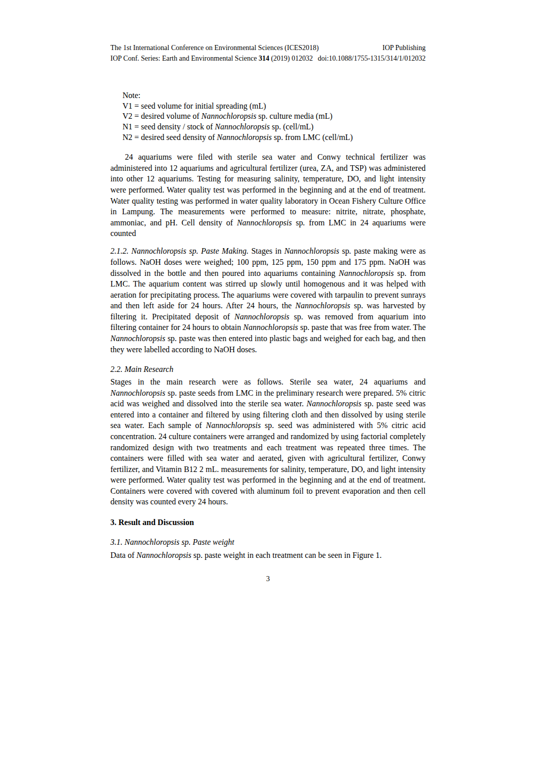The 1st International Conference on Environmental Sciences (ICES2018)
IOP Publishing
IOP Conf. Series: Earth and Environmental Science 314 (2019) 012032
doi:10.1088/1755-1315/314/1/012032
Note:
V1 = seed volume for initial spreading (mL)
V2 = desired volume of Nannochloropsis sp. culture media (mL)
N1 = seed density / stock of Nannochloropsis sp. (cell/mL)
N2 = desired seed density of Nannochloropsis sp. from LMC (cell/mL)
24 aquariums were filed with sterile sea water and Conwy technical fertilizer was administered into 12 aquariums and agricultural fertilizer (urea, ZA, and TSP) was administered into other 12 aquariums. Testing for measuring salinity, temperature, DO, and light intensity were performed. Water quality test was performed in the beginning and at the end of treatment. Water quality testing was performed in water quality laboratory in Ocean Fishery Culture Office in Lampung. The measurements were performed to measure: nitrite, nitrate, phosphate, ammoniac, and pH. Cell density of Nannochloropsis sp. from LMC in 24 aquariums were counted
2.1.2. Nannochloropsis sp. Paste Making. Stages in Nannochloropsis sp. paste making were as follows. NaOH doses were weighed; 100 ppm, 125 ppm, 150 ppm and 175 ppm. NaOH was dissolved in the bottle and then poured into aquariums containing Nannochloropsis sp. from LMC. The aquarium content was stirred up slowly until homogenous and it was helped with aeration for precipitating process. The aquariums were covered with tarpaulin to prevent sunrays and then left aside for 24 hours. After 24 hours, the Nannochloropsis sp. was harvested by filtering it. Precipitated deposit of Nannochloropsis sp. was removed from aquarium into filtering container for 24 hours to obtain Nannochloropsis sp. paste that was free from water. The Nannochloropsis sp. paste was then entered into plastic bags and weighed for each bag, and then they were labelled according to NaOH doses.
2.2. Main Research
Stages in the main research were as follows. Sterile sea water, 24 aquariums and Nannochloropsis sp. paste seeds from LMC in the preliminary research were prepared. 5% citric acid was weighed and dissolved into the sterile sea water. Nannochloropsis sp. paste seed was entered into a container and filtered by using filtering cloth and then dissolved by using sterile sea water. Each sample of Nannochloropsis sp. seed was administered with 5% citric acid concentration. 24 culture containers were arranged and randomized by using factorial completely randomized design with two treatments and each treatment was repeated three times. The containers were filled with sea water and aerated, given with agricultural fertilizer, Conwy fertilizer, and Vitamin B12 2 mL. measurements for salinity, temperature, DO, and light intensity were performed. Water quality test was performed in the beginning and at the end of treatment. Containers were covered with covered with aluminum foil to prevent evaporation and then cell density was counted every 24 hours.
3. Result and Discussion
3.1. Nannochloropsis sp. Paste weight
Data of Nannochloropsis sp. paste weight in each treatment can be seen in Figure 1.
3